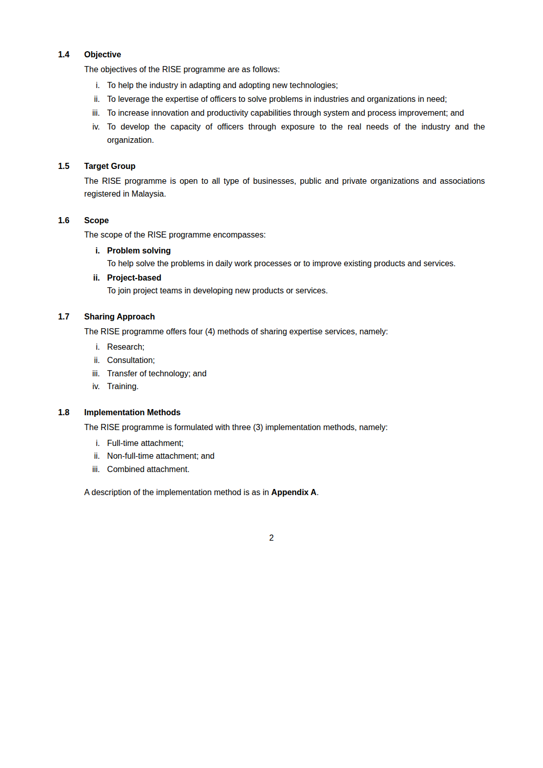1.4 Objective
The objectives of the RISE programme are as follows:
To help the industry in adapting and adopting new technologies;
To leverage the expertise of officers to solve problems in industries and organizations in need;
To increase innovation and productivity capabilities through system and process improvement; and
To develop the capacity of officers through exposure to the real needs of the industry and the organization.
1.5 Target Group
The RISE programme is open to all type of businesses, public and private organizations and associations registered in Malaysia.
1.6 Scope
The scope of the RISE programme encompasses:
Problem solving To help solve the problems in daily work processes or to improve existing products and services.
Project-based To join project teams in developing new products or services.
1.7 Sharing Approach
The RISE programme offers four (4) methods of sharing expertise services, namely:
Research;
Consultation;
Transfer of technology; and
Training.
1.8 Implementation Methods
The RISE programme is formulated with three (3) implementation methods, namely:
Full-time attachment;
Non-full-time attachment; and
Combined attachment.
A description of the implementation method is as in Appendix A.
2